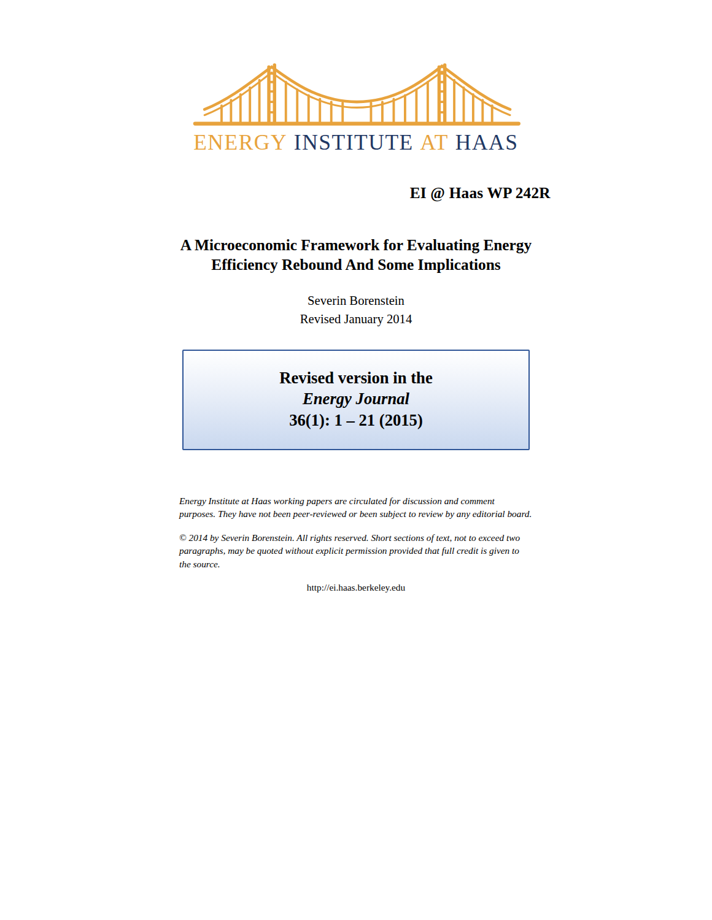ENERGYINSTITUTEATHAAS
EI @ Haas WP 242R
A Microeconomic Framework for Evaluating Energy Efficiency Rebound And Some Implications
Severin Borenstein Revised January 2014
Revised version in the Energy Journal 36(1): 1 – 21 (2015)
Energy Institute at Haas working papers are circulated for discussion and comment purposes. They have not been peer-reviewed or been subject to review by any editorial board.
© 2014 by Severin Borenstein. All rights reserved. Short sections of text, not to exceed two paragraphs, may be quoted without explicit permission provided that full credit is given to the source.
http://ei.haas.berkeley.edu